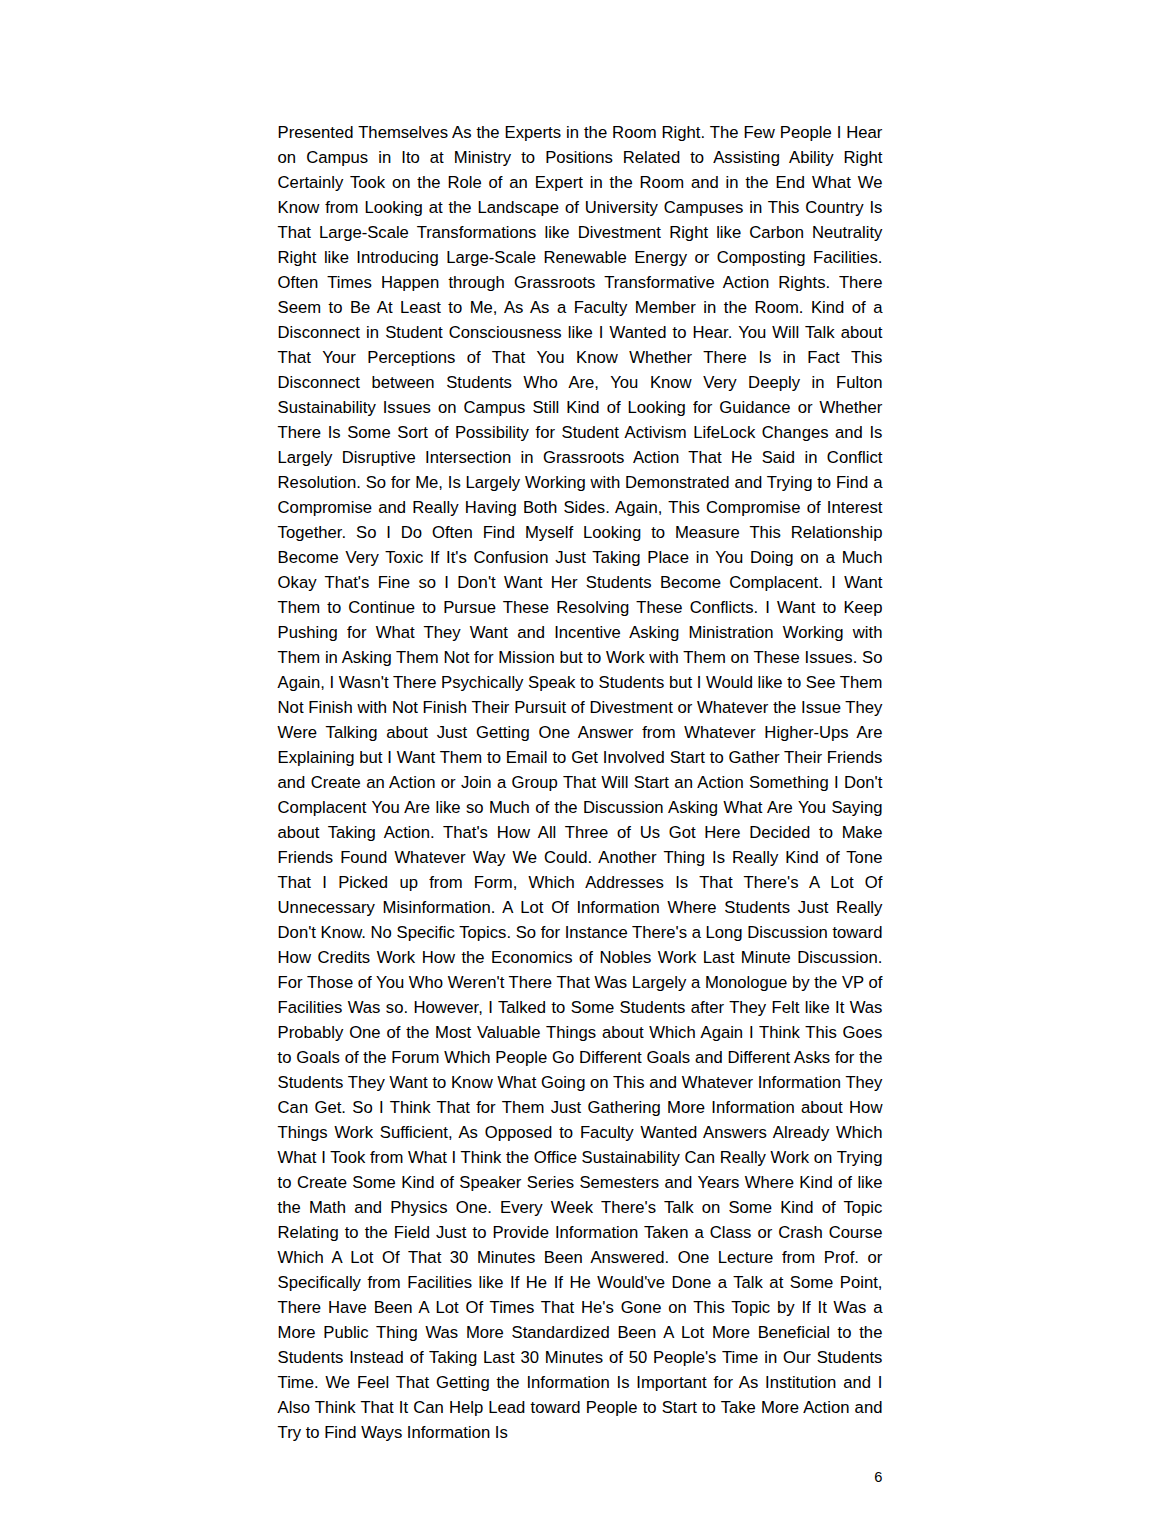Presented Themselves As the Experts in the Room Right. The Few People I Hear on Campus in Ito at Ministry to Positions Related to Assisting Ability Right Certainly Took on the Role of an Expert in the Room and in the End What We Know from Looking at the Landscape of University Campuses in This Country Is That Large-Scale Transformations like Divestment Right like Carbon Neutrality Right like Introducing Large-Scale Renewable Energy or Composting Facilities. Often Times Happen through Grassroots Transformative Action Rights. There Seem to Be At Least to Me, As As a Faculty Member in the Room. Kind of a Disconnect in Student Consciousness like I Wanted to Hear. You Will Talk about That Your Perceptions of That You Know Whether There Is in Fact This Disconnect between Students Who Are, You Know Very Deeply in Fulton Sustainability Issues on Campus Still Kind of Looking for Guidance or Whether There Is Some Sort of Possibility for Student Activism LifeLock Changes and Is Largely Disruptive Intersection in Grassroots Action That He Said in Conflict Resolution. So for Me, Is Largely Working with Demonstrated and Trying to Find a Compromise and Really Having Both Sides. Again, This Compromise of Interest Together. So I Do Often Find Myself Looking to Measure This Relationship Become Very Toxic If It's Confusion Just Taking Place in You Doing on a Much Okay That's Fine so I Don't Want Her Students Become Complacent. I Want Them to Continue to Pursue These Resolving These Conflicts. I Want to Keep Pushing for What They Want and Incentive Asking Ministration Working with Them in Asking Them Not for Mission but to Work with Them on These Issues. So Again, I Wasn't There Psychically Speak to Students but I Would like to See Them Not Finish with Not Finish Their Pursuit of Divestment or Whatever the Issue They Were Talking about Just Getting One Answer from Whatever Higher-Ups Are Explaining but I Want Them to Email to Get Involved Start to Gather Their Friends and Create an Action or Join a Group That Will Start an Action Something I Don't Complacent You Are like so Much of the Discussion Asking What Are You Saying about Taking Action. That's How All Three of Us Got Here Decided to Make Friends Found Whatever Way We Could. Another Thing Is Really Kind of Tone That I Picked up from Form, Which Addresses Is That There's A Lot Of Unnecessary Misinformation. A Lot Of Information Where Students Just Really Don't Know. No Specific Topics. So for Instance There's a Long Discussion toward How Credits Work How the Economics of Nobles Work Last Minute Discussion. For Those of You Who Weren't There That Was Largely a Monologue by the VP of Facilities Was so. However, I Talked to Some Students after They Felt like It Was Probably One of the Most Valuable Things about Which Again I Think This Goes to Goals of the Forum Which People Go Different Goals and Different Asks for the Students They Want to Know What Going on This and Whatever Information They Can Get. So I Think That for Them Just Gathering More Information about How Things Work Sufficient, As Opposed to Faculty Wanted Answers Already Which What I Took from What I Think the Office Sustainability Can Really Work on Trying to Create Some Kind of Speaker Series Semesters and Years Where Kind of like the Math and Physics One. Every Week There's Talk on Some Kind of Topic Relating to the Field Just to Provide Information Taken a Class or Crash Course Which A Lot Of That 30 Minutes Been Answered. One Lecture from Prof. or Specifically from Facilities like If He If He Would've Done a Talk at Some Point, There Have Been A Lot Of Times That He's Gone on This Topic by If It Was a More Public Thing Was More Standardized Been A Lot More Beneficial to the Students Instead of Taking Last 30 Minutes of 50 People's Time in Our Students Time. We Feel That Getting the Information Is Important for As Institution and I Also Think That It Can Help Lead toward People to Start to Take More Action and Try to Find Ways Information Is
6